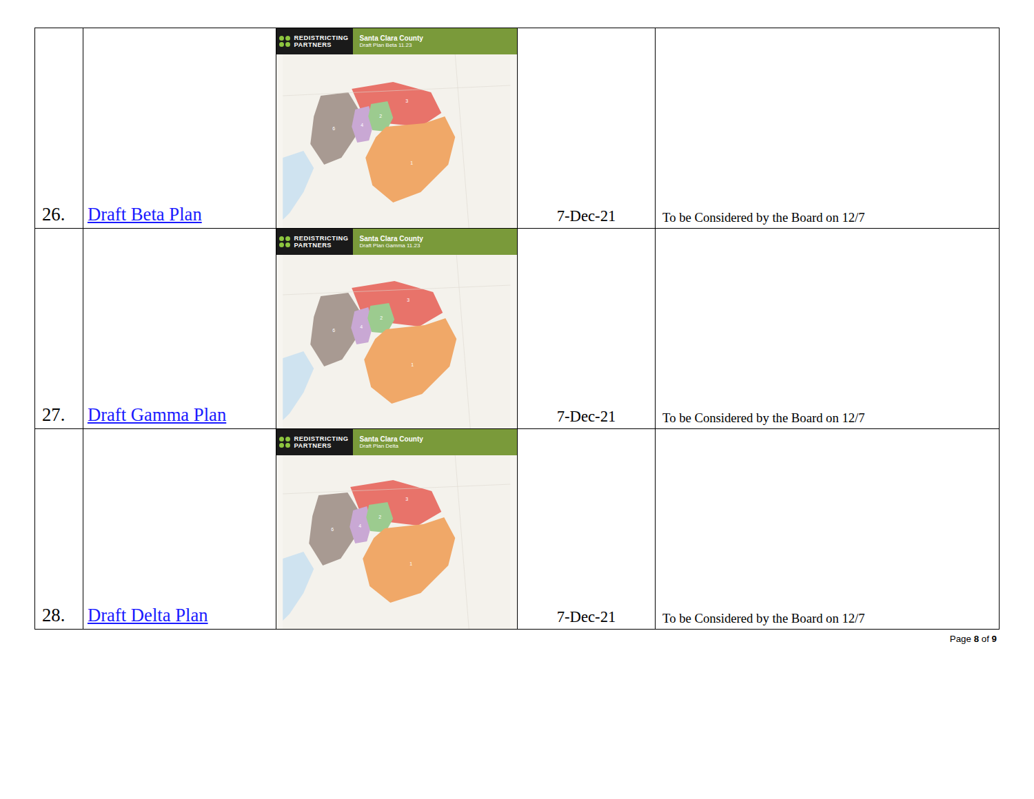| 26. | Draft Beta Plan | REDISTRICTING PARTNERS Santa Clara County Draft Plan Beta 11.23 6 3 4 2 1 | 7-Dec-21 | To be Considered by the Board on 12/7 |
| 27. | Draft Gamma Plan | REDISTRICTING PARTNERS Santa Clara County Draft Plan Gamma 11.23 6 3 4 2 1 | 7-Dec-21 | To be Considered by the Board on 12/7 |
| 28. | Draft Delta Plan | REDISTRICTING PARTNERS Santa Clara County Draft Plan Delta 6 3 4 2 1 | 7-Dec-21 | To be Considered by the Board on 12/7 |
Page 8 of 9